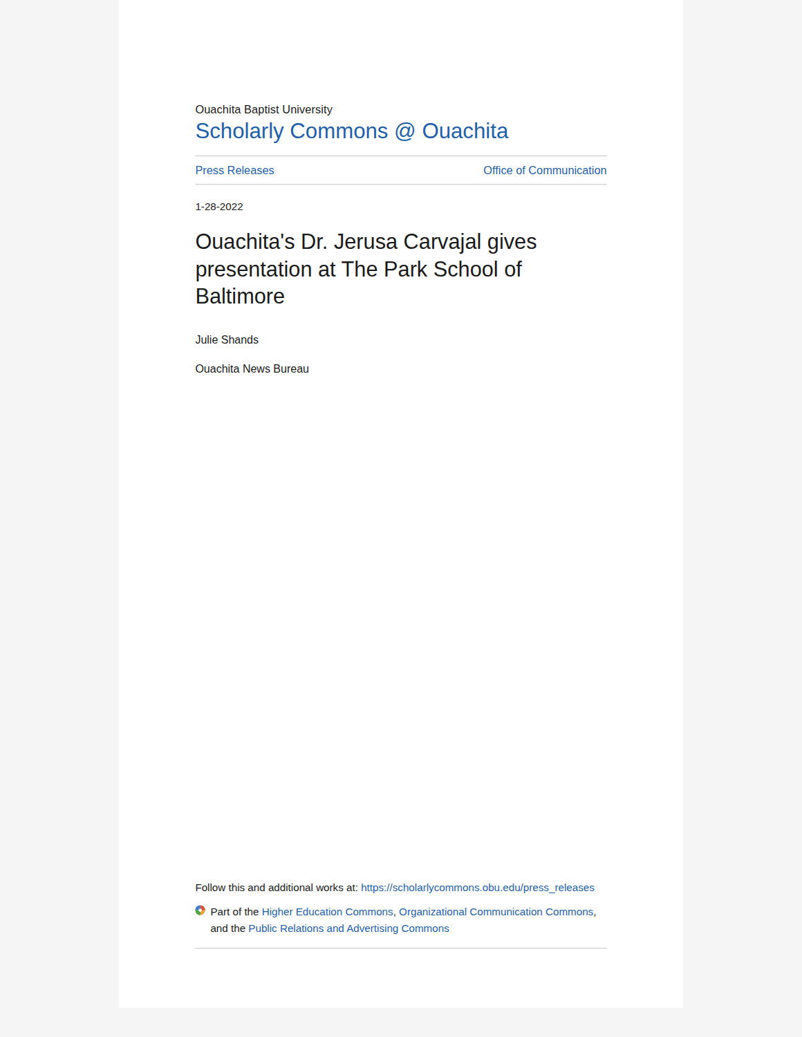Ouachita Baptist University
Scholarly Commons @ Ouachita
Press Releases Office of Communication
1-28-2022
Ouachita's Dr. Jerusa Carvajal gives presentation at The Park School of Baltimore
Julie Shands
Ouachita News Bureau
Follow this and additional works at: https://scholarlycommons.obu.edu/press_releases
Part of the Higher Education Commons, Organizational Communication Commons, and the Public Relations and Advertising Commons